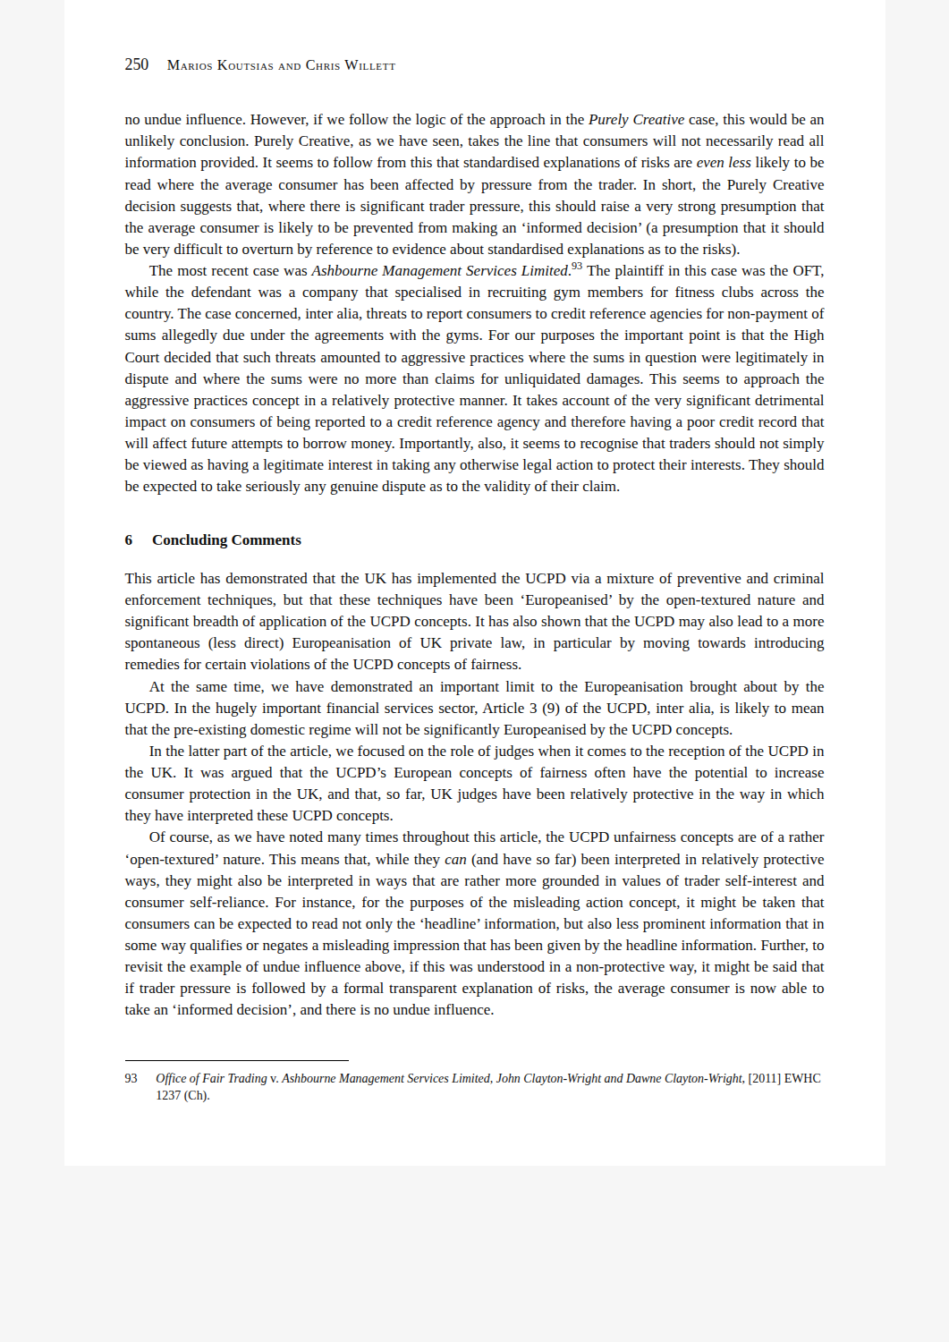250 Marios Koutsias and Chris Willett
no undue influence. However, if we follow the logic of the approach in the Purely Creative case, this would be an unlikely conclusion. Purely Creative, as we have seen, takes the line that consumers will not necessarily read all information provided. It seems to follow from this that standardised explanations of risks are even less likely to be read where the average consumer has been affected by pressure from the trader. In short, the Purely Creative decision suggests that, where there is significant trader pressure, this should raise a very strong presumption that the average consumer is likely to be prevented from making an ‘informed decision’ (a presumption that it should be very difficult to overturn by reference to evidence about standardised explanations as to the risks).
The most recent case was Ashbourne Management Services Limited.93 The plaintiff in this case was the OFT, while the defendant was a company that specialised in recruiting gym members for fitness clubs across the country. The case concerned, inter alia, threats to report consumers to credit reference agencies for non-payment of sums allegedly due under the agreements with the gyms. For our purposes the important point is that the High Court decided that such threats amounted to aggressive practices where the sums in question were legitimately in dispute and where the sums were no more than claims for unliquidated damages. This seems to approach the aggressive practices concept in a relatively protective manner. It takes account of the very significant detrimental impact on consumers of being reported to a credit reference agency and therefore having a poor credit record that will affect future attempts to borrow money. Importantly, also, it seems to recognise that traders should not simply be viewed as having a legitimate interest in taking any otherwise legal action to protect their interests. They should be expected to take seriously any genuine dispute as to the validity of their claim.
6 Concluding Comments
This article has demonstrated that the UK has implemented the UCPD via a mixture of preventive and criminal enforcement techniques, but that these techniques have been ‘Europeanised’ by the open-textured nature and significant breadth of application of the UCPD concepts. It has also shown that the UCPD may also lead to a more spontaneous (less direct) Europeanisation of UK private law, in particular by moving towards introducing remedies for certain violations of the UCPD concepts of fairness.
At the same time, we have demonstrated an important limit to the Europeanisation brought about by the UCPD. In the hugely important financial services sector, Article 3 (9) of the UCPD, inter alia, is likely to mean that the pre-existing domestic regime will not be significantly Europeanised by the UCPD concepts.
In the latter part of the article, we focused on the role of judges when it comes to the reception of the UCPD in the UK. It was argued that the UCPD’s European concepts of fairness often have the potential to increase consumer protection in the UK, and that, so far, UK judges have been relatively protective in the way in which they have interpreted these UCPD concepts.
Of course, as we have noted many times throughout this article, the UCPD unfairness concepts are of a rather ‘open-textured’ nature. This means that, while they can (and have so far) been interpreted in relatively protective ways, they might also be interpreted in ways that are rather more grounded in values of trader self-interest and consumer self-reliance. For instance, for the purposes of the misleading action concept, it might be taken that consumers can be expected to read not only the ‘headline’ information, but also less prominent information that in some way qualifies or negates a misleading impression that has been given by the headline information. Further, to revisit the example of undue influence above, if this was understood in a non-protective way, it might be said that if trader pressure is followed by a formal transparent explanation of risks, the average consumer is now able to take an ‘informed decision’, and there is no undue influence.
93 Office of Fair Trading v. Ashbourne Management Services Limited, John Clayton-Wright and Dawne Clayton-Wright, [2011] EWHC 1237 (Ch).